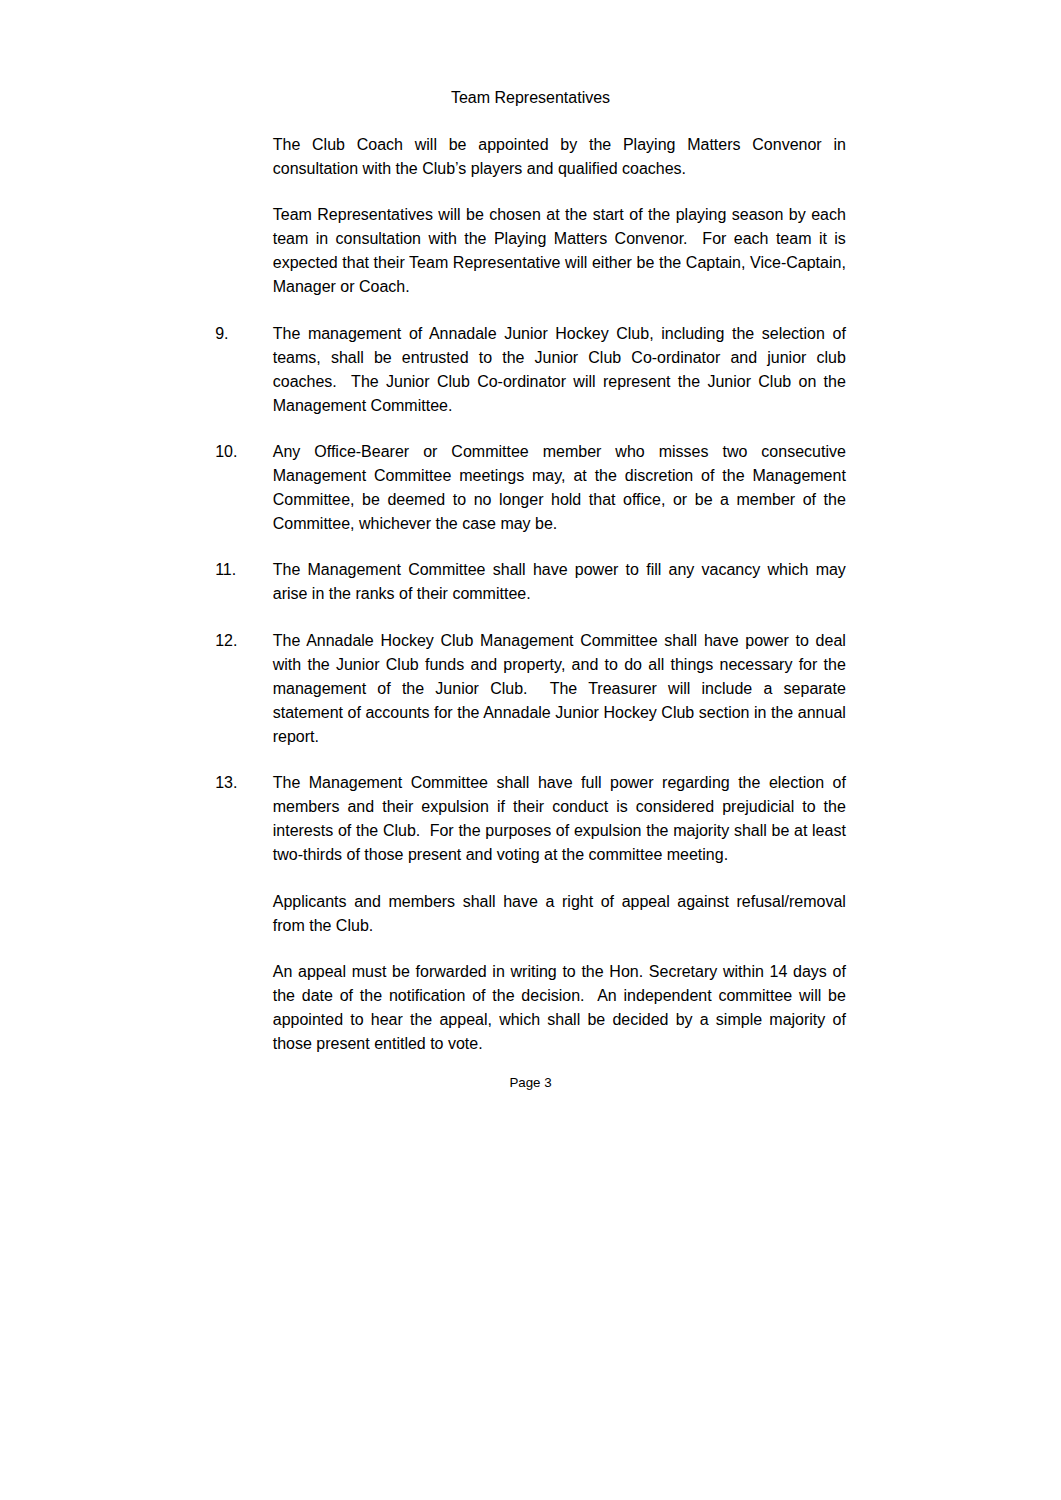Team Representatives
The Club Coach will be appointed by the Playing Matters Convenor in consultation with the Club’s players and qualified coaches.
Team Representatives will be chosen at the start of the playing season by each team in consultation with the Playing Matters Convenor. For each team it is expected that their Team Representative will either be the Captain, Vice-Captain, Manager or Coach.
9. The management of Annadale Junior Hockey Club, including the selection of teams, shall be entrusted to the Junior Club Co-ordinator and junior club coaches. The Junior Club Co-ordinator will represent the Junior Club on the Management Committee.
10. Any Office-Bearer or Committee member who misses two consecutive Management Committee meetings may, at the discretion of the Management Committee, be deemed to no longer hold that office, or be a member of the Committee, whichever the case may be.
11. The Management Committee shall have power to fill any vacancy which may arise in the ranks of their committee.
12. The Annadale Hockey Club Management Committee shall have power to deal with the Junior Club funds and property, and to do all things necessary for the management of the Junior Club. The Treasurer will include a separate statement of accounts for the Annadale Junior Hockey Club section in the annual report.
13.
The Management Committee shall have full power regarding the election of members and their expulsion if their conduct is considered prejudicial to the interests of the Club. For the purposes of expulsion the majority shall be at least two-thirds of those present and voting at the committee meeting.
Applicants and members shall have a right of appeal against refusal/removal from the Club.
An appeal must be forwarded in writing to the Hon. Secretary within 14 days of the date of the notification of the decision. An independent committee will be appointed to hear the appeal, which shall be decided by a simple majority of those present entitled to vote.
Page 3